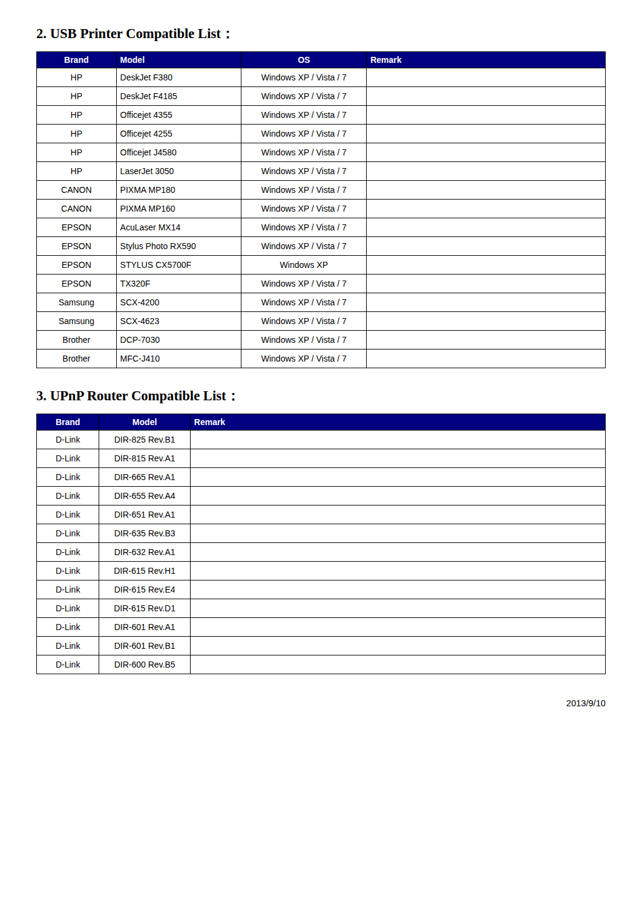2. USB Printer Compatible List：
| Brand | Model | OS | Remark |
| --- | --- | --- | --- |
| HP | DeskJet F380 | Windows XP / Vista / 7 | |
| HP | DeskJet F4185 | Windows XP / Vista / 7 | |
| HP | Officejet 4355 | Windows XP / Vista / 7 | |
| HP | Officejet 4255 | Windows XP / Vista / 7 | |
| HP | Officejet J4580 | Windows XP / Vista / 7 | |
| HP | LaserJet 3050 | Windows XP / Vista / 7 | |
| CANON | PIXMA MP180 | Windows XP / Vista / 7 | |
| CANON | PIXMA MP160 | Windows XP / Vista / 7 | |
| EPSON | AcuLaser MX14 | Windows XP / Vista / 7 | |
| EPSON | Stylus Photo RX590 | Windows XP / Vista / 7 | |
| EPSON | STYLUS CX5700F | Windows XP | |
| EPSON | TX320F | Windows XP / Vista / 7 | |
| Samsung | SCX-4200 | Windows XP / Vista / 7 | |
| Samsung | SCX-4623 | Windows XP / Vista / 7 | |
| Brother | DCP-7030 | Windows XP / Vista / 7 | |
| Brother | MFC-J410 | Windows XP / Vista / 7 | |
3. UPnP Router Compatible List：
| Brand | Model | Remark |
| --- | --- | --- |
| D-Link | DIR-825 Rev.B1 | |
| D-Link | DIR-815 Rev.A1 | |
| D-Link | DIR-665 Rev.A1 | |
| D-Link | DIR-655 Rev.A4 | |
| D-Link | DIR-651 Rev.A1 | |
| D-Link | DIR-635 Rev.B3 | |
| D-Link | DIR-632 Rev.A1 | |
| D-Link | DIR-615 Rev.H1 | |
| D-Link | DIR-615 Rev.E4 | |
| D-Link | DIR-615 Rev.D1 | |
| D-Link | DIR-601 Rev.A1 | |
| D-Link | DIR-601 Rev.B1 | |
| D-Link | DIR-600 Rev.B5 | |
2013/9/10